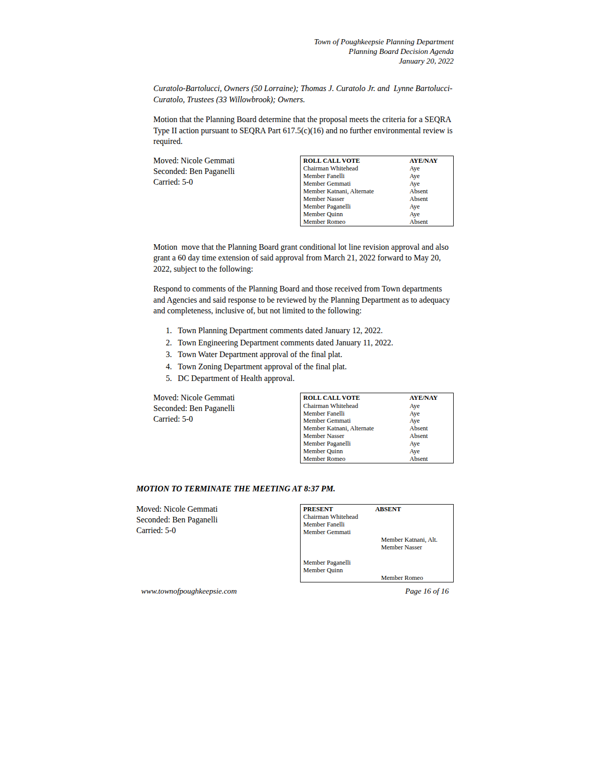Town of Poughkeepsie Planning Department
Planning Board Decision Agenda
January 20, 2022
Curatolo-Bartolucci, Owners (50 Lorraine); Thomas J. Curatolo Jr. and Lynne Bartolucci-Curatolo, Trustees (33 Willowbrook); Owners.
Motion that the Planning Board determine that the proposal meets the criteria for a SEQRA Type II action pursuant to SEQRA Part 617.5(c)(16) and no further environmental review is required.
| ROLL CALL VOTE | AYE/NAY |
| --- | --- |
| Chairman Whitehead | Aye |
| Member Fanelli | Aye |
| Member Gemmati | Aye |
| Member Katnani, Alternate | Absent |
| Member Nasser | Absent |
| Member Paganelli | Aye |
| Member Quinn | Aye |
| Member Romeo | Absent |
Moved: Nicole Gemmati
Seconded: Ben Paganelli
Carried: 5-0
Motion move that the Planning Board grant conditional lot line revision approval and also grant a 60 day time extension of said approval from March 21, 2022 forward to May 20, 2022, subject to the following:
Respond to comments of the Planning Board and those received from Town departments and Agencies and said response to be reviewed by the Planning Department as to adequacy and completeness, inclusive of, but not limited to the following:
Town Planning Department comments dated January 12, 2022.
Town Engineering Department comments dated January 11, 2022.
Town Water Department approval of the final plat.
Town Zoning Department approval of the final plat.
DC Department of Health approval.
| ROLL CALL VOTE | AYE/NAY |
| --- | --- |
| Chairman Whitehead | Aye |
| Member Fanelli | Aye |
| Member Gemmati | Aye |
| Member Katnani, Alternate | Absent |
| Member Nasser | Absent |
| Member Paganelli | Aye |
| Member Quinn | Aye |
| Member Romeo | Absent |
Moved: Nicole Gemmati
Seconded: Ben Paganelli
Carried: 5-0
MOTION TO TERMINATE THE MEETING AT 8:37 PM.
| PRESENT | ABSENT |
| --- | --- |
| Chairman Whitehead | |
| Member Fanelli | |
| Member Gemmati | |
| | Member Katnani, Alt. |
| | Member Nasser |
| Member Paganelli | |
| Member Quinn | |
| | Member Romeo |
Moved: Nicole Gemmati
Seconded: Ben Paganelli
Carried: 5-0
www.townofpoughkeepsie.com Page 16 of 16